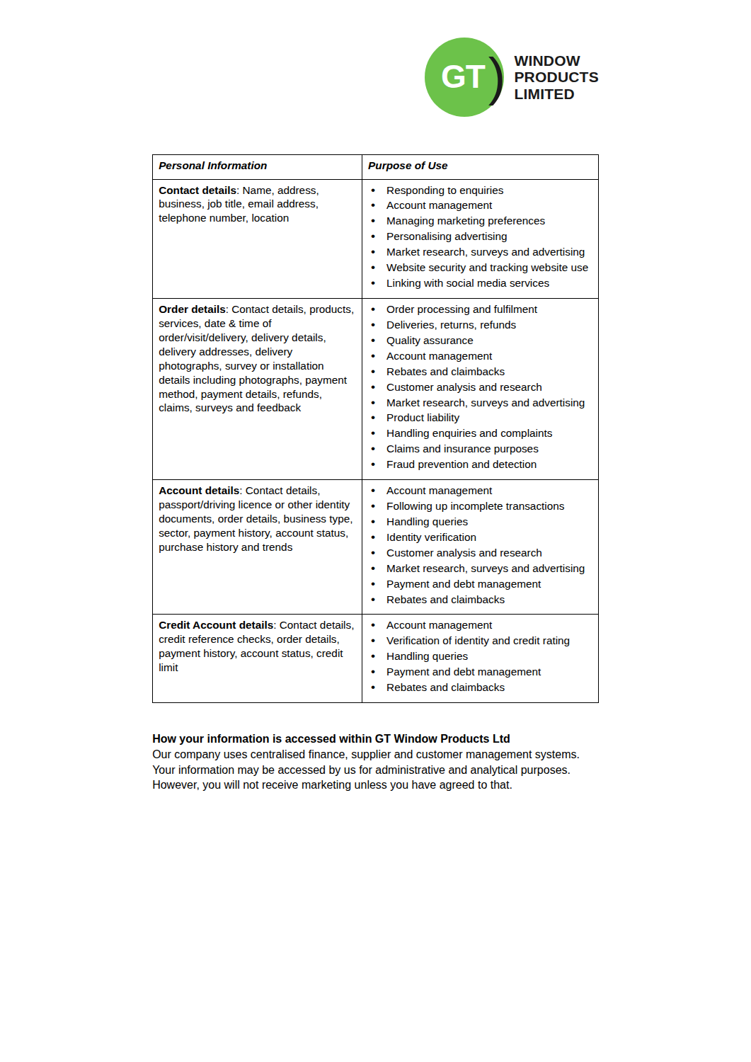GT
)
Window
Products
Limited
| Personal Information | Purpose of Use |
| --- | --- |
| Contact details : Name, address, business, job title, email address, telephone number, location | Responding to enquiries Account management Managing marketing preferences Personalising advertising Market research, surveys and advertising Website security and tracking website use Linking with social media services |
| Order details : Contact details, products, services, date & time of order/visit/delivery, delivery details, delivery addresses, delivery photographs, survey or installation details including photographs, payment method, payment details, refunds, claims, surveys and feedback | Order processing and fulfilment Deliveries, returns, refunds Quality assurance Account management Rebates and claimbacks Customer analysis and research Market research, surveys and advertising Product liability Handling enquiries and complaints Claims and insurance purposes Fraud prevention and detection |
| Account details : Contact details, passport/driving licence or other identity documents, order details, business type, sector, payment history, account status, purchase history and trends | Account management Following up incomplete transactions Handling queries Identity verification Customer analysis and research Market research, surveys and advertising Payment and debt management Rebates and claimbacks |
| Credit Account details : Contact details, credit reference checks, order details, payment history, account status, credit limit | Account management Verification of identity and credit rating Handling queries Payment and debt management Rebates and claimbacks |
How your information is accessed within GT Window Products Ltd
Our company uses centralised finance, supplier and customer management systems. Your information may be accessed by us for administrative and analytical purposes. However, you will not receive marketing unless you have agreed to that.